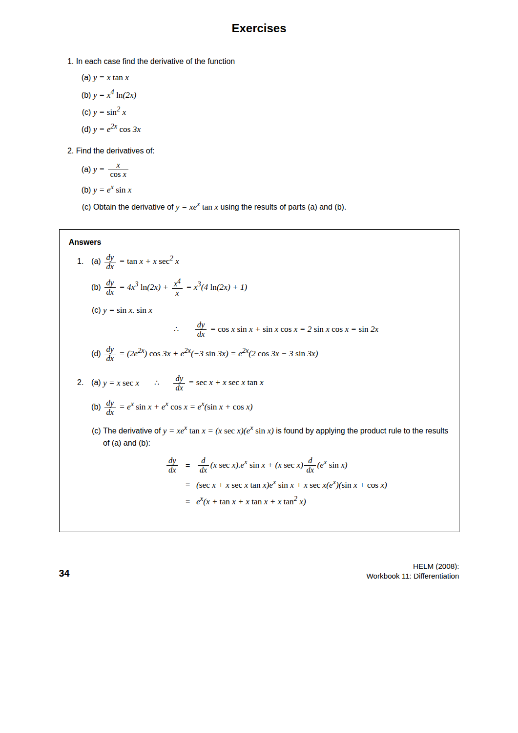Exercises
In each case find the derivative of the function
y = x tan x
y = x4 ln(2x)
y = sin2 x
y = e2x cos 3x
Find the derivatives of:
y = xcos x
y = ex sin x
Obtain the derivative of y = xex tan x using the results of parts (a) and (b).
Answers
dy dx = tan x + x sec2 x
dy dx = 4x3 ln(2x) + x4 x = x3(4 ln(2x) + 1)
y = sin x. sin x
∴ dy dx = cos x sin x + sin x cos x = 2 sin x cos x = sin 2x
dy dx = (2e2x) cos 3x + e2x(−3 sin 3x) = e2x(2 cos 3x − 3 sin 3x)
y = x sec x ∴ dy dx = sec x + x sec x tan x
dy dx = ex sin x + ex cos x = ex(sin x + cos x)
The derivative of y = xex tan x = (x sec x)(ex sin x) is found by applying the product rule to the results of (a) and (b):
| dy dx | = | d dx ( x sec x ). e x sin x + ( x sec x ) d dx ( e x sin x ) |
| | = | ( sec x + x sec x tan x ) e x sin x + x sec x ( e x )( sin x + cos x ) |
| | = | e x ( x + tan x + x tan x + x tan 2 x ) |
34
HELM (2008):
Workbook 11: Differentiation